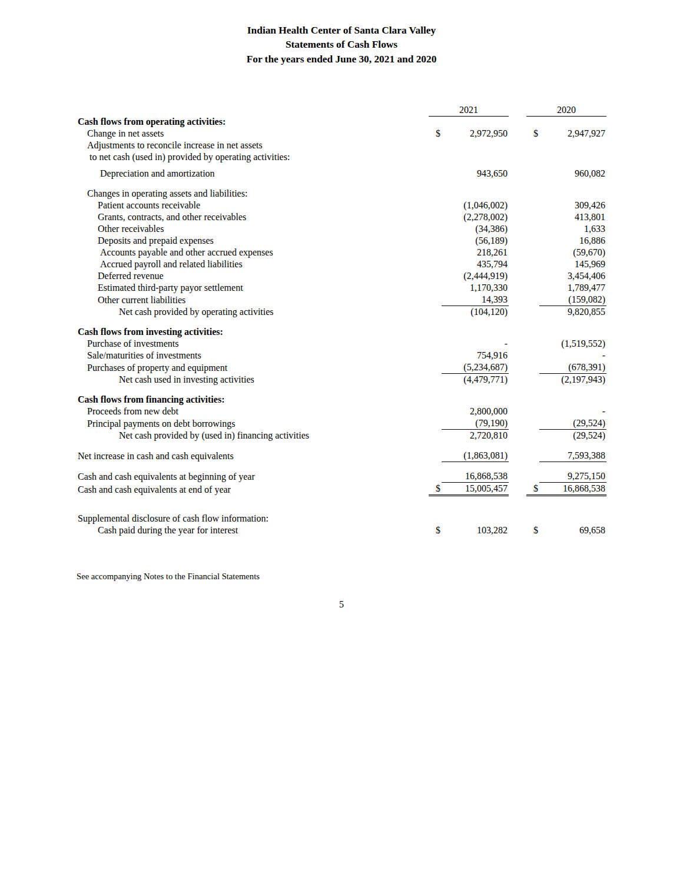Indian Health Center of Santa Clara Valley
Statements of Cash Flows
For the years ended June 30, 2021 and 2020
| | | 2021 | | 2020 |
| Cash flows from operating activities: | | | | | | |
| Change in net assets | | $ | 2,972,950 | | $ | 2,947,927 |
| Adjustments to reconcile increase in net assets | | | | | | |
| to net cash (used in) provided by operating activities: | | | | | | |
| Depreciation and amortization | | | 943,650 | | | 960,082 |
| Changes in operating assets and liabilities: | | | | | | |
| Patient accounts receivable | | | (1,046,002) | | | 309,426 |
| Grants, contracts, and other receivables | | | (2,278,002) | | | 413,801 |
| Other receivables | | | (34,386) | | | 1,633 |
| Deposits and prepaid expenses | | | (56,189) | | | 16,886 |
| Accounts payable and other accrued expenses | | | 218,261 | | | (59,670) |
| Accrued payroll and related liabilities | | | 435,794 | | | 145,969 |
| Deferred revenue | | | (2,444,919) | | | 3,454,406 |
| Estimated third-party payor settlement | | | 1,170,330 | | | 1,789,477 |
| Other current liabilities | | | 14,393 | | | (159,082) |
| Net cash provided by operating activities | | | (104,120) | | | 9,820,855 |
| Cash flows from investing activities: | | | | | | |
| Purchase of investments | | | - | | | (1,519,552) |
| Sale/maturities of investments | | | 754,916 | | | - |
| Purchases of property and equipment | | | (5,234,687) | | | (678,391) |
| Net cash used in investing activities | | | (4,479,771) | | | (2,197,943) |
| Cash flows from financing activities: | | | | | | |
| Proceeds from new debt | | | 2,800,000 | | | - |
| Principal payments on debt borrowings | | | (79,190) | | | (29,524) |
| Net cash provided by (used in) financing activities | | | 2,720,810 | | | (29,524) |
| Net increase in cash and cash equivalents | | | (1,863,081) | | | 7,593,388 |
| Cash and cash equivalents at beginning of year | | | 16,868,538 | | | 9,275,150 |
| Cash and cash equivalents at end of year | | $ | 15,005,457 | | $ | 16,868,538 |
| Supplemental disclosure of cash flow information: | | | | | | |
| Cash paid during the year for interest | | $ | 103,282 | | $ | 69,658 |
See accompanying Notes to the Financial Statements
5